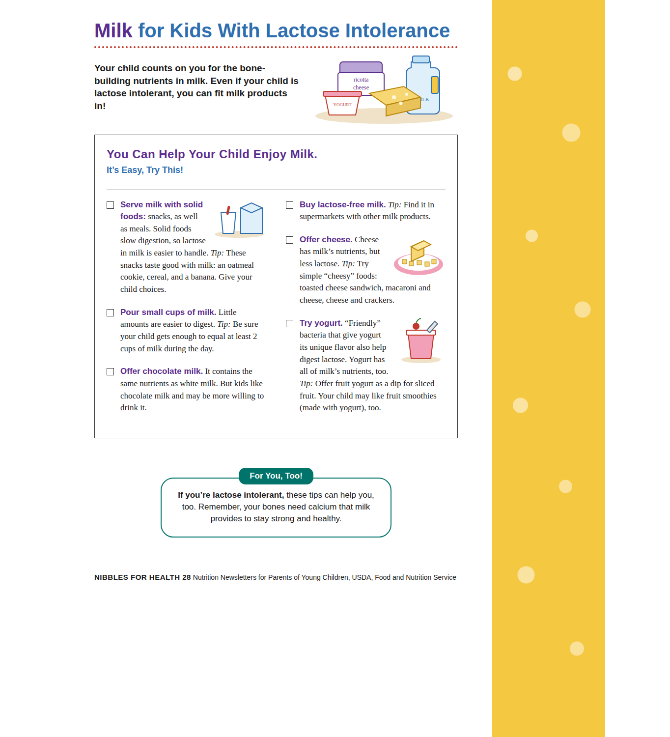Milk for Kids With Lactose Intolerance
MILK ricotta cheese YOGURT
Your child counts on you for the bone-building nutrients in milk. Even if your child is lactose intolerant, you can fit milk products in!
You Can Help Your Child Enjoy Milk.
It’s Easy, Try This!
Serve milk with solid foods: snacks, as well as meals. Solid foods slow digestion, so lactose in milk is easier to handle. Tip: These snacks taste good with milk: an oatmeal cookie, cereal, and a banana. Give your child choices.
Pour small cups of milk. Little amounts are easier to digest. Tip: Be sure your child gets enough to equal at least 2 cups of milk during the day.
Offer chocolate milk. It contains the same nutrients as white milk. But kids like chocolate milk and may be more willing to drink it.
Buy lactose-free milk. Tip: Find it in supermarkets with other milk products.
Offer cheese. Cheese has milk’s nutrients, but less lactose. Tip: Try simple “cheesy” foods: toasted cheese sandwich, macaroni and cheese, cheese and crackers.
Try yogurt. “Friendly” bacteria that give yogurt its unique flavor also help digest lactose. Yogurt has all of milk’s nutrients, too. Tip: Offer fruit yogurt as a dip for sliced fruit. Your child may like fruit smoothies (made with yogurt), too.
For You, Too!
If you’re lactose intolerant, these tips can help you, too. Remember, your bones need calcium that milk provides to stay strong and healthy.
NIBBLES FOR HEALTH 28 Nutrition Newsletters for Parents of Young Children, USDA, Food and Nutrition Service